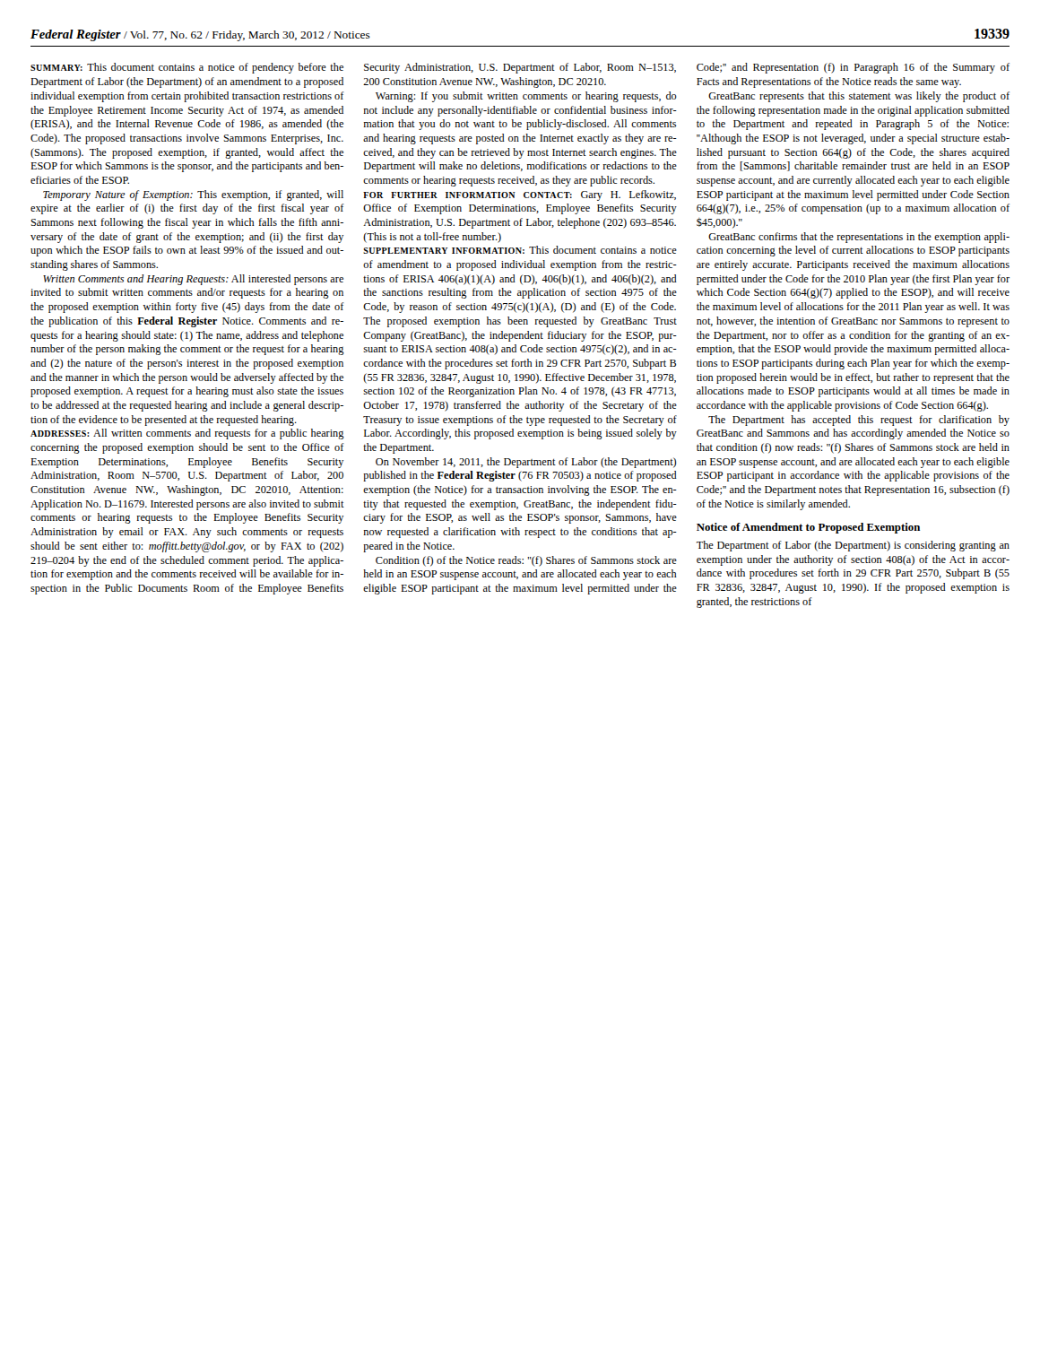Federal Register / Vol. 77, No. 62 / Friday, March 30, 2012 / Notices
19339
Summary: This document contains a notice of pendency before the Department of Labor (the Department) of an amendment to a proposed individual exemption from certain prohibited transaction restrictions of the Employee Retirement Income Security Act of 1974, as amended (ERISA), and the Internal Revenue Code of 1986, as amended (the Code). The proposed transactions involve Sammons Enterprises, Inc. (Sammons). The proposed exemption, if granted, would affect the ESOP for which Sammons is the sponsor, and the participants and beneficiaries of the ESOP.
Temporary Nature of Exemption: This exemption, if granted, will expire at the earlier of (i) the first day of the first fiscal year of Sammons next following the fiscal year in which falls the fifth anniversary of the date of grant of the exemption; and (ii) the first day upon which the ESOP fails to own at least 99% of the issued and outstanding shares of Sammons.
Written Comments and Hearing Requests: All interested persons are invited to submit written comments and/or requests for a hearing on the proposed exemption within forty five (45) days from the date of the publication of this Federal Register Notice. Comments and requests for a hearing should state: (1) The name, address and telephone number of the person making the comment or the request for a hearing and (2) the nature of the person's interest in the proposed exemption and the manner in which the person would be adversely affected by the proposed exemption. A request for a hearing must also state the issues to be addressed at the requested hearing and include a general description of the evidence to be presented at the requested hearing.
Addresses: All written comments and requests for a public hearing concerning the proposed exemption should be sent to the Office of Exemption Determinations, Employee Benefits Security Administration, Room N–5700, U.S. Department of Labor, 200 Constitution Avenue NW., Washington, DC 202010, Attention: Application No. D–11679. Interested persons are also invited to submit comments or hearing requests to the Employee Benefits Security Administration by email or FAX. Any such comments or requests should be sent either to: moffitt.betty@dol.gov, or by FAX to (202) 219–0204 by the end of the scheduled comment period. The application for exemption and the comments received will be available for inspection in the Public Documents Room of the Employee Benefits Security Administration, U.S. Department of Labor, Room N–1513, 200 Constitution Avenue NW., Washington, DC 20210.
Warning: If you submit written comments or hearing requests, do not include any personally-identifiable or confidential business information that you do not want to be publicly-disclosed. All comments and hearing requests are posted on the Internet exactly as they are received, and they can be retrieved by most Internet search engines. The Department will make no deletions, modifications or redactions to the comments or hearing requests received, as they are public records.
For Further Information Contact: Gary H. Lefkowitz, Office of Exemption Determinations, Employee Benefits Security Administration, U.S. Department of Labor, telephone (202) 693–8546. (This is not a toll-free number.)
Supplementary Information: This document contains a notice of amendment to a proposed individual exemption from the restrictions of ERISA 406(a)(1)(A) and (D), 406(b)(1), and 406(b)(2), and the sanctions resulting from the application of section 4975 of the Code, by reason of section 4975(c)(1)(A), (D) and (E) of the Code. The proposed exemption has been requested by GreatBanc Trust Company (GreatBanc), the independent fiduciary for the ESOP, pursuant to ERISA section 408(a) and Code section 4975(c)(2), and in accordance with the procedures set forth in 29 CFR Part 2570, Subpart B (55 FR 32836, 32847, August 10, 1990). Effective December 31, 1978, section 102 of the Reorganization Plan No. 4 of 1978, (43 FR 47713, October 17, 1978) transferred the authority of the Secretary of the Treasury to issue exemptions of the type requested to the Secretary of Labor. Accordingly, this proposed exemption is being issued solely by the Department.
On November 14, 2011, the Department of Labor (the Department) published in the Federal Register (76 FR 70503) a notice of proposed exemption (the Notice) for a transaction involving the ESOP. The entity that requested the exemption, GreatBanc, the independent fiduciary for the ESOP, as well as the ESOP's sponsor, Sammons, have now requested a clarification with respect to the conditions that appeared in the Notice.
Condition (f) of the Notice reads: ''(f) Shares of Sammons stock are held in an ESOP suspense account, and are allocated each year to each eligible ESOP participant at the maximum level permitted under the Code;'' and Representation (f) in Paragraph 16 of the Summary of Facts and Representations of the Notice reads the same way.
GreatBanc represents that this statement was likely the product of the following representation made in the original application submitted to the Department and repeated in Paragraph 5 of the Notice: ''Although the ESOP is not leveraged, under a special structure established pursuant to Section 664(g) of the Code, the shares acquired from the [Sammons] charitable remainder trust are held in an ESOP suspense account, and are currently allocated each year to each eligible ESOP participant at the maximum level permitted under Code Section 664(g)(7), i.e., 25% of compensation (up to a maximum allocation of $45,000).''
GreatBanc confirms that the representations in the exemption application concerning the level of current allocations to ESOP participants are entirely accurate. Participants received the maximum allocations permitted under the Code for the 2010 Plan year (the first Plan year for which Code Section 664(g)(7) applied to the ESOP), and will receive the maximum level of allocations for the 2011 Plan year as well. It was not, however, the intention of GreatBanc nor Sammons to represent to the Department, nor to offer as a condition for the granting of an exemption, that the ESOP would provide the maximum permitted allocations to ESOP participants during each Plan year for which the exemption proposed herein would be in effect, but rather to represent that the allocations made to ESOP participants would at all times be made in accordance with the applicable provisions of Code Section 664(g).
The Department has accepted this request for clarification by GreatBanc and Sammons and has accordingly amended the Notice so that condition (f) now reads: ''(f) Shares of Sammons stock are held in an ESOP suspense account, and are allocated each year to each eligible ESOP participant in accordance with the applicable provisions of the Code;'' and the Department notes that Representation 16, subsection (f) of the Notice is similarly amended.
Notice of Amendment to Proposed Exemption
The Department of Labor (the Department) is considering granting an exemption under the authority of section 408(a) of the Act in accordance with procedures set forth in 29 CFR Part 2570, Subpart B (55 FR 32836, 32847, August 10, 1990). If the proposed exemption is granted, the restrictions of